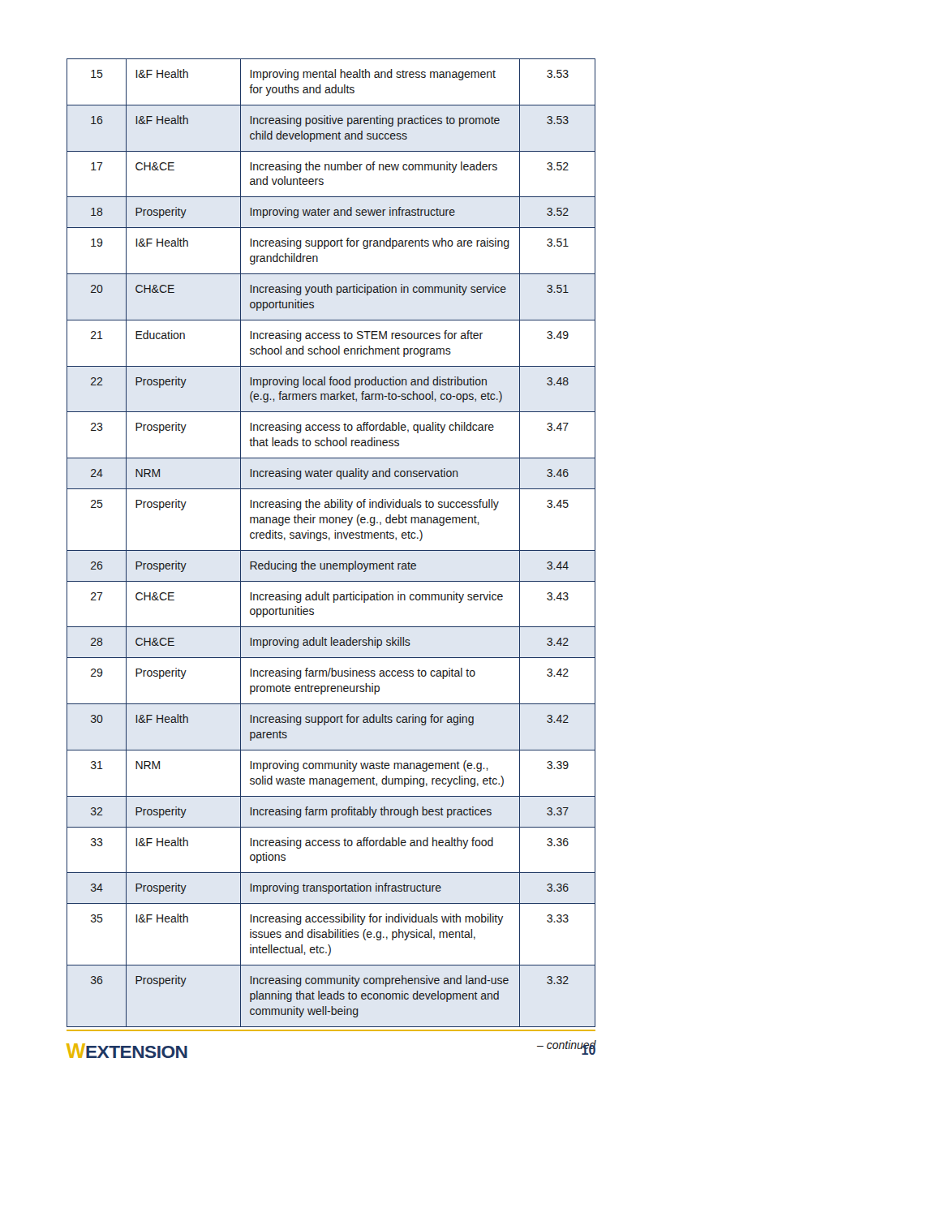| 15 | I&F Health | Improving mental health and stress management for youths and adults | 3.53 |
| 16 | I&F Health | Increasing positive parenting practices to promote child development and success | 3.53 |
| 17 | CH&CE | Increasing the number of new community leaders and volunteers | 3.52 |
| 18 | Prosperity | Improving water and sewer infrastructure | 3.52 |
| 19 | I&F Health | Increasing support for grandparents who are raising grandchildren | 3.51 |
| 20 | CH&CE | Increasing youth participation in community service opportunities | 3.51 |
| 21 | Education | Increasing access to STEM resources for after school and school enrichment programs | 3.49 |
| 22 | Prosperity | Improving local food production and distribution (e.g., farmers market, farm-to-school, co-ops, etc.) | 3.48 |
| 23 | Prosperity | Increasing access to affordable, quality childcare that leads to school readiness | 3.47 |
| 24 | NRM | Increasing water quality and conservation | 3.46 |
| 25 | Prosperity | Increasing the ability of individuals to successfully manage their money (e.g., debt management, credits, savings, investments, etc.) | 3.45 |
| 26 | Prosperity | Reducing the unemployment rate | 3.44 |
| 27 | CH&CE | Increasing adult participation in community service opportunities | 3.43 |
| 28 | CH&CE | Improving adult leadership skills | 3.42 |
| 29 | Prosperity | Increasing farm/business access to capital to promote entrepreneurship | 3.42 |
| 30 | I&F Health | Increasing support for adults caring for aging parents | 3.42 |
| 31 | NRM | Improving community waste management (e.g., solid waste management, dumping, recycling, etc.) | 3.39 |
| 32 | Prosperity | Increasing farm profitably through best practices | 3.37 |
| 33 | I&F Health | Increasing access to affordable and healthy food options | 3.36 |
| 34 | Prosperity | Improving transportation infrastructure | 3.36 |
| 35 | I&F Health | Increasing accessibility for individuals with mobility issues and disabilities (e.g., physical, mental, intellectual, etc.) | 3.33 |
| 36 | Prosperity | Increasing community comprehensive and land-use planning that leads to economic development and community well-being | 3.32 |
– continued
WEXTENSION
10